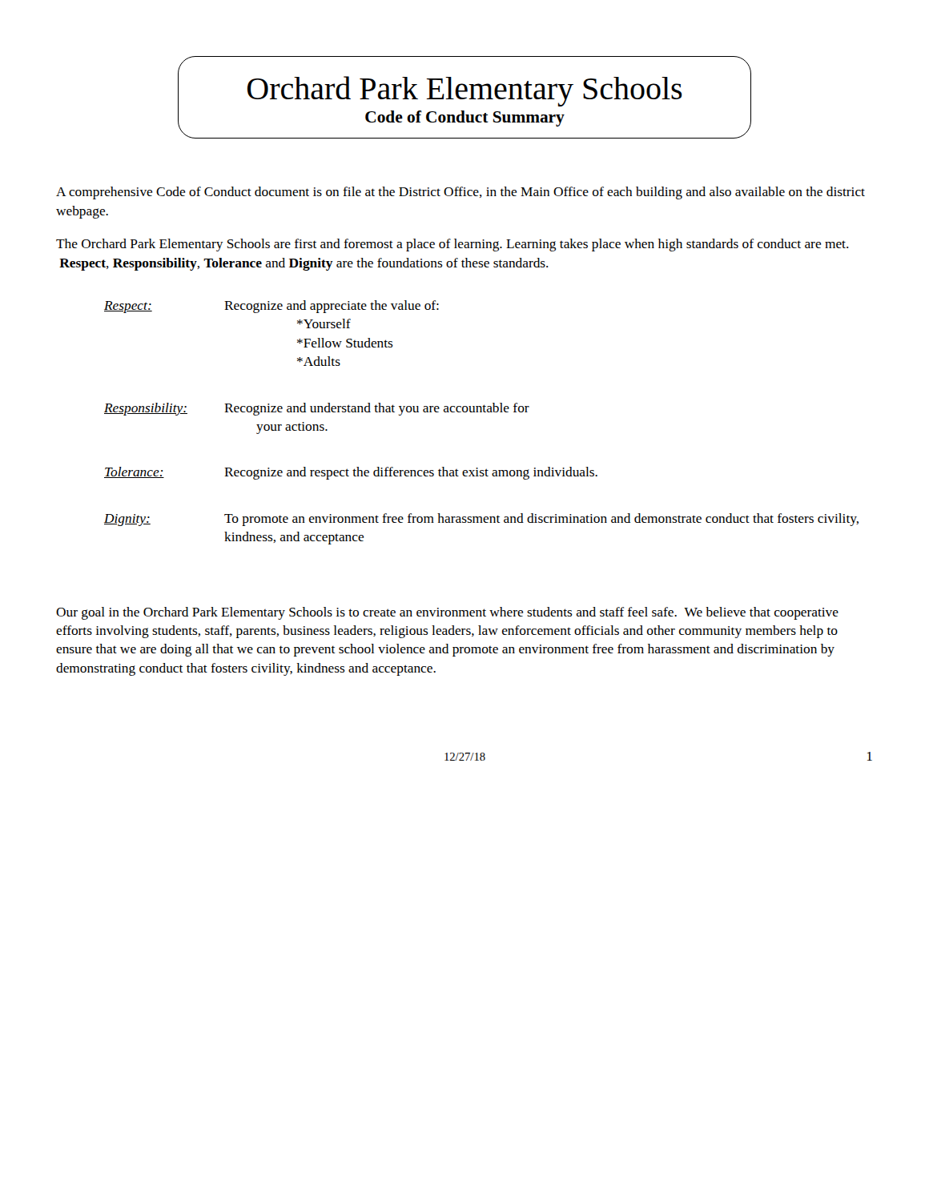Orchard Park Elementary Schools
Code of Conduct Summary
A comprehensive Code of Conduct document is on file at the District Office, in the Main Office of each building and also available on the district webpage.
The Orchard Park Elementary Schools are first and foremost a place of learning. Learning takes place when high standards of conduct are met. Respect, Responsibility, Tolerance and Dignity are the foundations of these standards.
Respect:
Recognize and appreciate the value of:
*Yourself
*Fellow Students
*Adults
Responsibility:
Recognize and understand that you are accountable for
your actions.
Tolerance:
Recognize and respect the differences that exist among individuals.
Dignity:
To promote an environment free from harassment and discrimination and demonstrate conduct that fosters civility, kindness, and acceptance
Our goal in the Orchard Park Elementary Schools is to create an environment where students and staff feel safe. We believe that cooperative efforts involving students, staff, parents, business leaders, religious leaders, law enforcement officials and other community members help to ensure that we are doing all that we can to prevent school violence and promote an environment free from harassment and discrimination by demonstrating conduct that fosters civility, kindness and acceptance.
12/27/18 1